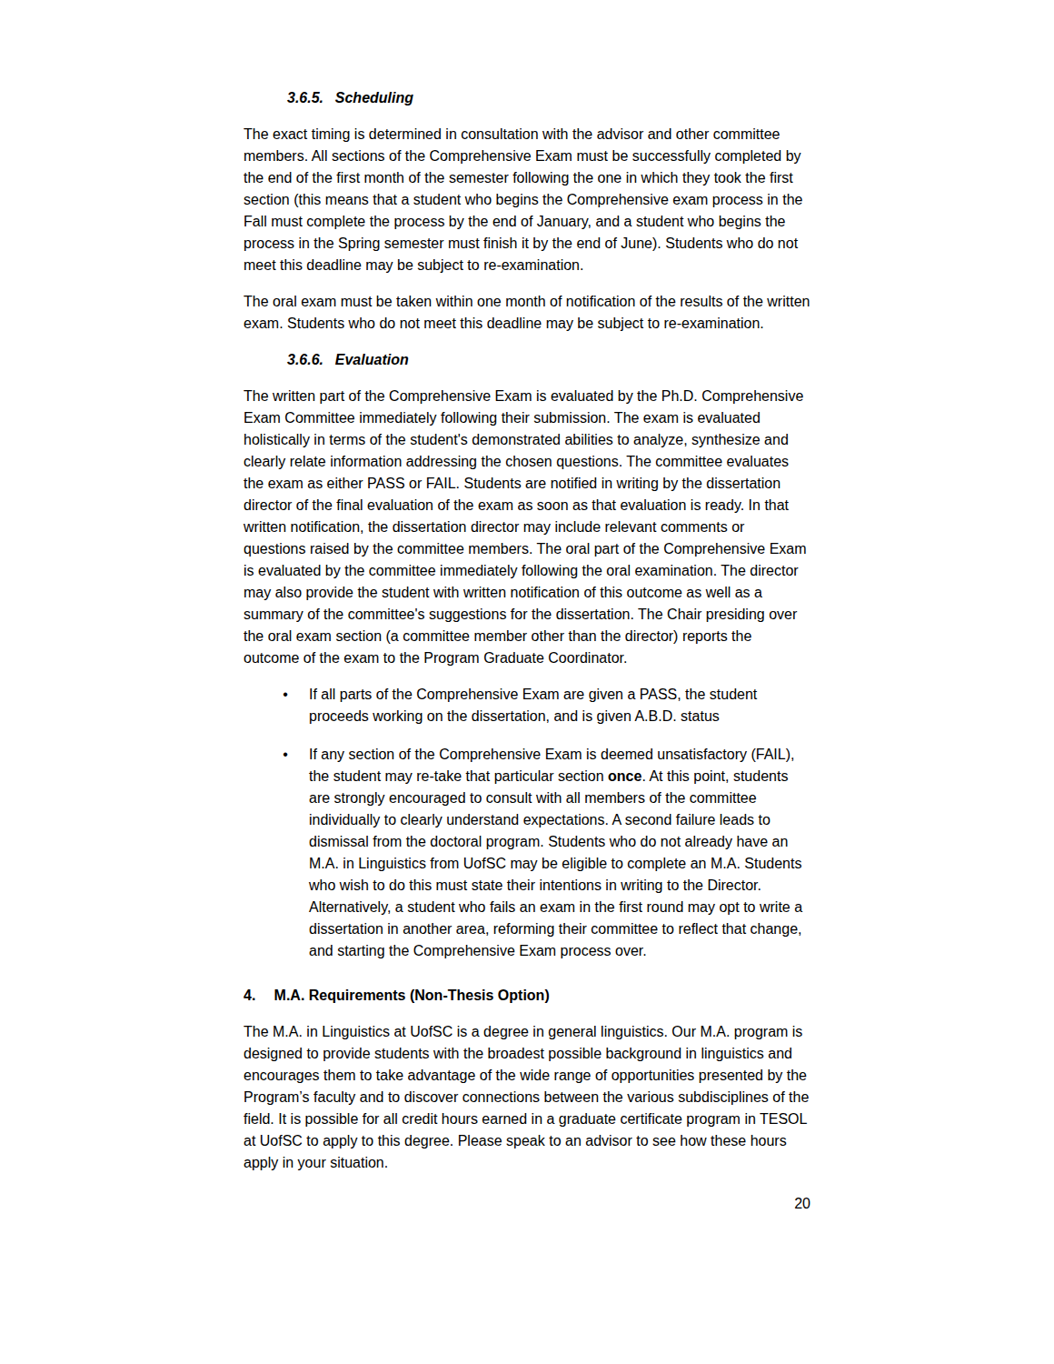3.6.5. Scheduling
The exact timing is determined in consultation with the advisor and other committee members. All sections of the Comprehensive Exam must be successfully completed by the end of the first month of the semester following the one in which they took the first section (this means that a student who begins the Comprehensive exam process in the Fall must complete the process by the end of January, and a student who begins the process in the Spring semester must finish it by the end of June). Students who do not meet this deadline may be subject to re-examination.
The oral exam must be taken within one month of notification of the results of the written exam. Students who do not meet this deadline may be subject to re-examination.
3.6.6. Evaluation
The written part of the Comprehensive Exam is evaluated by the Ph.D. Comprehensive Exam Committee immediately following their submission. The exam is evaluated holistically in terms of the student's demonstrated abilities to analyze, synthesize and clearly relate information addressing the chosen questions. The committee evaluates the exam as either PASS or FAIL. Students are notified in writing by the dissertation director of the final evaluation of the exam as soon as that evaluation is ready. In that written notification, the dissertation director may include relevant comments or questions raised by the committee members. The oral part of the Comprehensive Exam is evaluated by the committee immediately following the oral examination. The director may also provide the student with written notification of this outcome as well as a summary of the committee's suggestions for the dissertation. The Chair presiding over the oral exam section (a committee member other than the director) reports the outcome of the exam to the Program Graduate Coordinator.
If all parts of the Comprehensive Exam are given a PASS, the student proceeds working on the dissertation, and is given A.B.D. status
If any section of the Comprehensive Exam is deemed unsatisfactory (FAIL), the student may re-take that particular section once. At this point, students are strongly encouraged to consult with all members of the committee individually to clearly understand expectations. A second failure leads to dismissal from the doctoral program. Students who do not already have an M.A. in Linguistics from UofSC may be eligible to complete an M.A. Students who wish to do this must state their intentions in writing to the Director. Alternatively, a student who fails an exam in the first round may opt to write a dissertation in another area, reforming their committee to reflect that change, and starting the Comprehensive Exam process over.
4. M.A. Requirements (Non-Thesis Option)
The M.A. in Linguistics at UofSC is a degree in general linguistics. Our M.A. program is designed to provide students with the broadest possible background in linguistics and encourages them to take advantage of the wide range of opportunities presented by the Program’s faculty and to discover connections between the various subdisciplines of the field. It is possible for all credit hours earned in a graduate certificate program in TESOL at UofSC to apply to this degree. Please speak to an advisor to see how these hours apply in your situation.
20